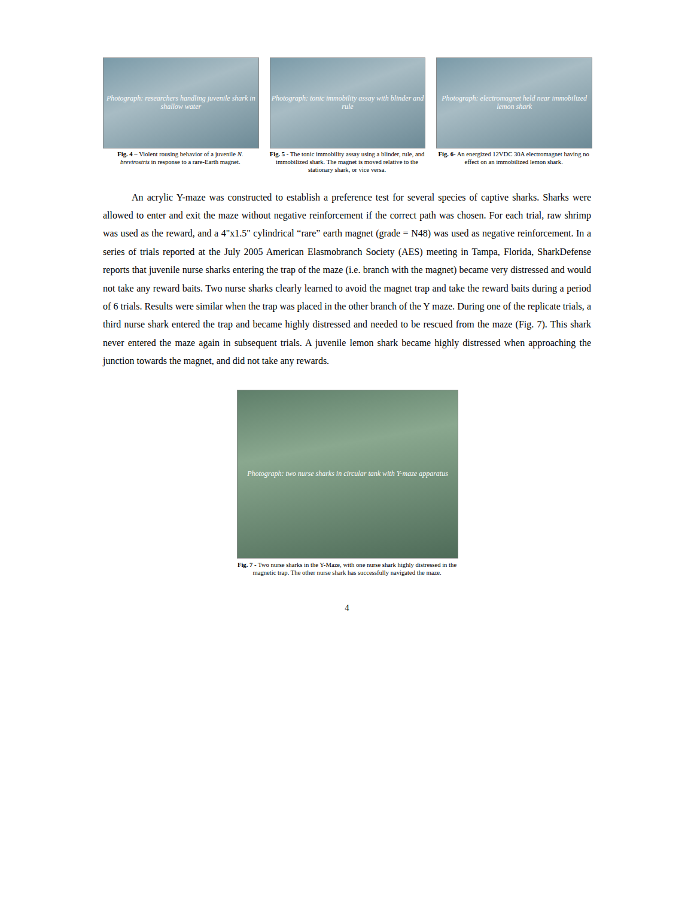Photograph: researchers handling juvenile shark in shallow water
Fig. 4 – Violent rousing behavior of a juvenile N. brevirostris in response to a rare-Earth magnet.
Photograph: tonic immobility assay with blinder and rule
Fig. 5 - The tonic immobility assay using a blinder, rule, and immobilized shark. The magnet is moved relative to the stationary shark, or vice versa.
Photograph: electromagnet held near immobilized lemon shark
Fig. 6- An energized 12VDC 30A electromagnet having no effect on an immobilized lemon shark.
An acrylic Y-maze was constructed to establish a preference test for several species of captive sharks. Sharks were allowed to enter and exit the maze without negative reinforcement if the correct path was chosen. For each trial, raw shrimp was used as the reward, and a 4"x1.5" cylindrical “rare” earth magnet (grade = N48) was used as negative reinforcement. In a series of trials reported at the July 2005 American Elasmobranch Society (AES) meeting in Tampa, Florida, SharkDefense reports that juvenile nurse sharks entering the trap of the maze (i.e. branch with the magnet) became very distressed and would not take any reward baits. Two nurse sharks clearly learned to avoid the magnet trap and take the reward baits during a period of 6 trials. Results were similar when the trap was placed in the other branch of the Y maze. During one of the replicate trials, a third nurse shark entered the trap and became highly distressed and needed to be rescued from the maze (Fig. 7). This shark never entered the maze again in subsequent trials. A juvenile lemon shark became highly distressed when approaching the junction towards the magnet, and did not take any rewards.
Photograph: two nurse sharks in circular tank with Y-maze apparatus
Fig. 7 - Two nurse sharks in the Y-Maze, with one nurse shark highly distressed in the magnetic trap. The other nurse shark has successfully navigated the maze.
4